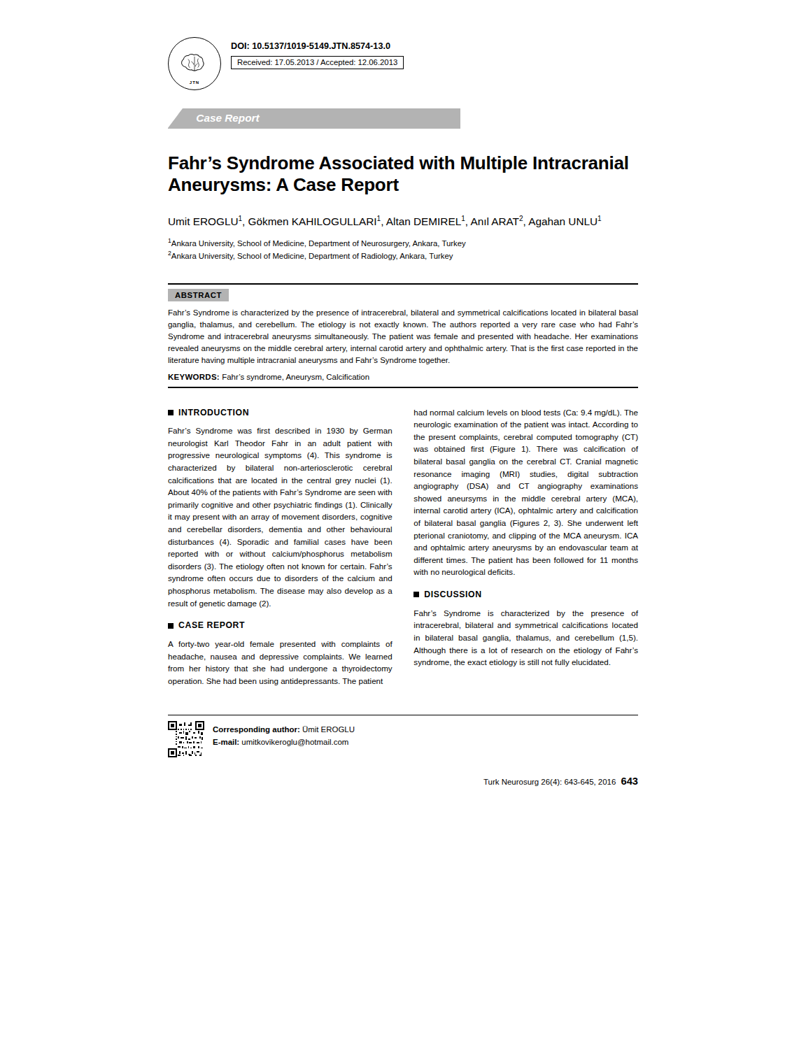JTN
DOI: 10.5137/1019-5149.JTN.8574-13.0
Received: 17.05.2013 / Accepted: 12.06.2013
Case Report
Fahr’s Syndrome Associated with Multiple Intracranial Aneurysms: A Case Report
Umit EROGLU1, Gökmen KAHILOGULLARI1, Altan DEMIREL1, Anıl ARAT2, Agahan UNLU1
1Ankara University, School of Medicine, Department of Neurosurgery, Ankara, Turkey
2Ankara University, School of Medicine, Department of Radiology, Ankara, Turkey
ABSTRACT
Fahr’s Syndrome is characterized by the presence of intracerebral, bilateral and symmetrical calcifications located in bilateral basal ganglia, thalamus, and cerebellum. The etiology is not exactly known. The authors reported a very rare case who had Fahr’s Syndrome and intracerebral aneurysms simultaneously. The patient was female and presented with headache. Her examinations revealed aneurysms on the middle cerebral artery, internal carotid artery and ophthalmic artery. That is the first case reported in the literature having multiple intracranial aneurysms and Fahr’s Syndrome together.
KEYWORDS: Fahr’s syndrome, Aneurysm, Calcification
INTRODUCTION
Fahr’s Syndrome was first described in 1930 by German neurologist Karl Theodor Fahr in an adult patient with progressive neurological symptoms (4). This syndrome is characterized by bilateral non-arteriosclerotic cerebral calcifications that are located in the central grey nuclei (1). About 40% of the patients with Fahr’s Syndrome are seen with primarily cognitive and other psychiatric findings (1). Clinically it may present with an array of movement disorders, cognitive and cerebellar disorders, dementia and other behavioural disturbances (4). Sporadic and familial cases have been reported with or without calcium/phosphorus metabolism disorders (3). The etiology often not known for certain. Fahr’s syndrome often occurs due to disorders of the calcium and phosphorus metabolism. The disease may also develop as a result of genetic damage (2).
CASE REPORT
A forty-two year-old female presented with complaints of headache, nausea and depressive complaints. We learned from her history that she had undergone a thyroidectomy operation. She had been using antidepressants. The patient
had normal calcium levels on blood tests (Ca: 9.4 mg/dL). The neurologic examination of the patient was intact. According to the present complaints, cerebral computed tomography (CT) was obtained first (Figure 1). There was calcification of bilateral basal ganglia on the cerebral CT. Cranial magnetic resonance imaging (MRI) studies, digital subtraction angiography (DSA) and CT angiography examinations showed aneursyms in the middle cerebral artery (MCA), internal carotid artery (ICA), ophtalmic artery and calcification of bilateral basal ganglia (Figures 2, 3). She underwent left pterional craniotomy, and clipping of the MCA aneurysm. ICA and ophtalmic artery aneurysms by an endovascular team at different times. The patient has been followed for 11 months with no neurological deficits.
DISCUSSION
Fahr’s Syndrome is characterized by the presence of intracerebral, bilateral and symmetrical calcifications located in bilateral basal ganglia, thalamus, and cerebellum (1,5). Although there is a lot of research on the etiology of Fahr’s syndrome, the exact etiology is still not fully elucidated.
Corresponding author: Ümit EROGLU
E-mail: umitkovikeroglu@hotmail.com
Turk Neurosurg 26(4): 643-645, 2016 643